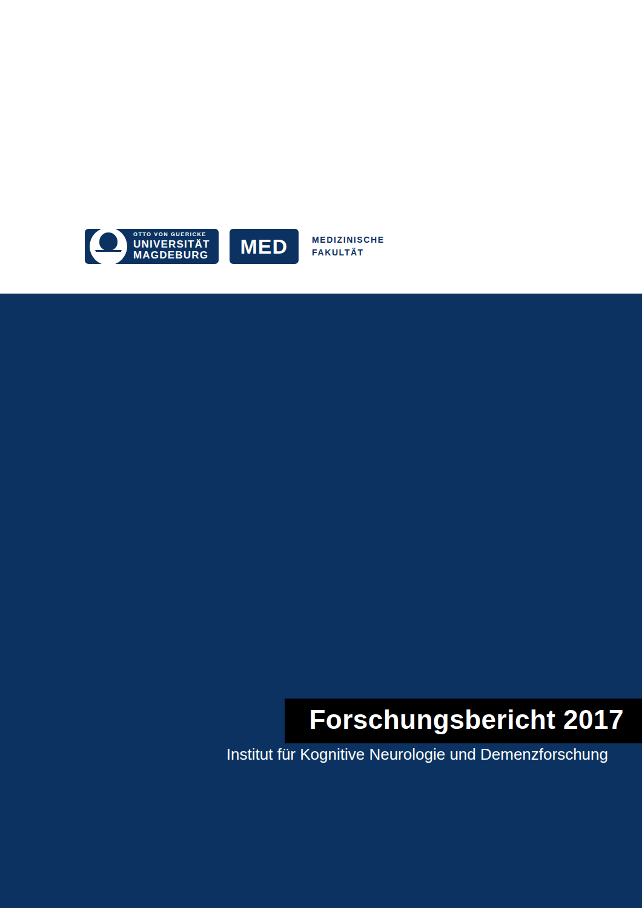OTTO VON GUERICKE UNIVERSITÄT MAGDEBURG
MED
MEDIZINISCHE
FAKULTÄT
Forschungsbericht 2017
Institut für Kognitive Neurologie und Demenzforschung